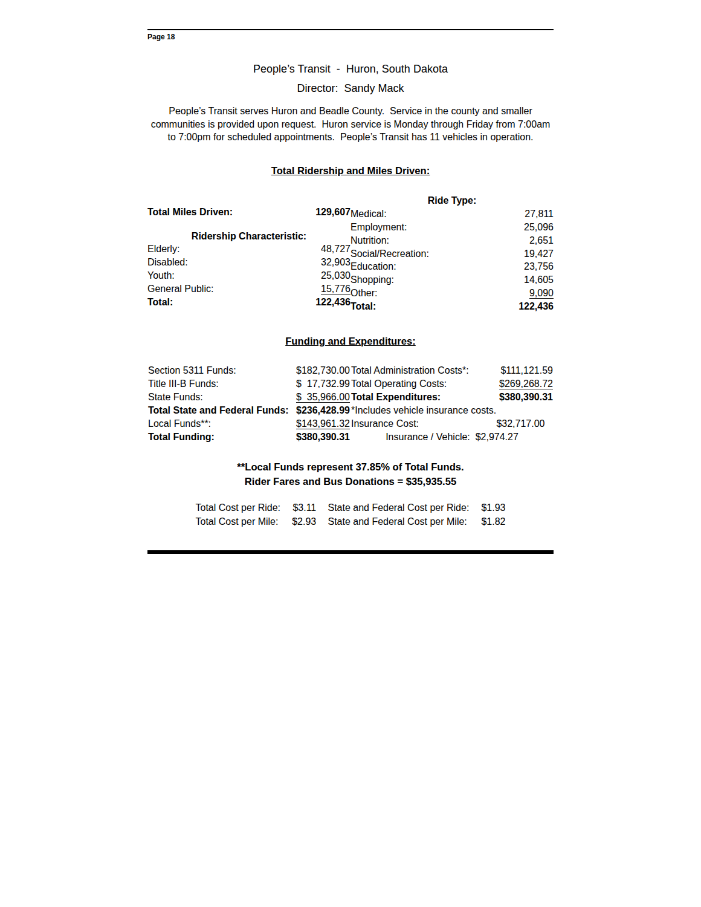Page 18
People’s Transit - Huron, South Dakota
Director: Sandy Mack
People’s Transit serves Huron and Beadle County. Service in the county and smaller communities is provided upon request. Huron service is Monday through Friday from 7:00am to 7:00pm for scheduled appointments. People’s Transit has 11 vehicles in operation.
Total Ridership and Miles Driven:
| / Total Miles Driven: / 129,607 / / Ridership Characteristic: / / Elderly: / 48,727 / / Disabled: / 32,903 / / Youth: / 25,030 / / General Public: / 15,776 / / Total: / 122,436 / | / Ride Type: / / Medical: / 27,811 / / Employment: / 25,096 / / Nutrition: / 2,651 / / Social/Recreation: / 19,427 / / Education: / 23,756 / / Shopping: / 14,605 / / Other: / 9,090 / / Total: / 122,436 / |
Funding and Expenditures:
| / Section 5311 Funds: / $182,730.00 / / Title III-B Funds: / $ 17,732.99 / / State Funds: / $ 35,966.00 / / Total State and Federal Funds: / $236,428.99 / / Local Funds**: / $143,961.32 / / Total Funding: / $380,390.31 / | / Total Administration Costs*: / $111,121.59 / / Total Operating Costs: / $269,268.72 / / Total Expenditures: / $380,390.31 / / *Includes vehicle insurance costs. / / Insurance Cost: / $32,717.00 / / Insurance / Vehicle: $2,974.27 / |
**Local Funds represent 37.85% of Total Funds.
Rider Fares and Bus Donations = $35,935.55
| Total Cost per Ride: | $3.11 | State and Federal Cost per Ride: | $1.93 |
| Total Cost per Mile: | $2.93 | State and Federal Cost per Mile: | $1.82 |